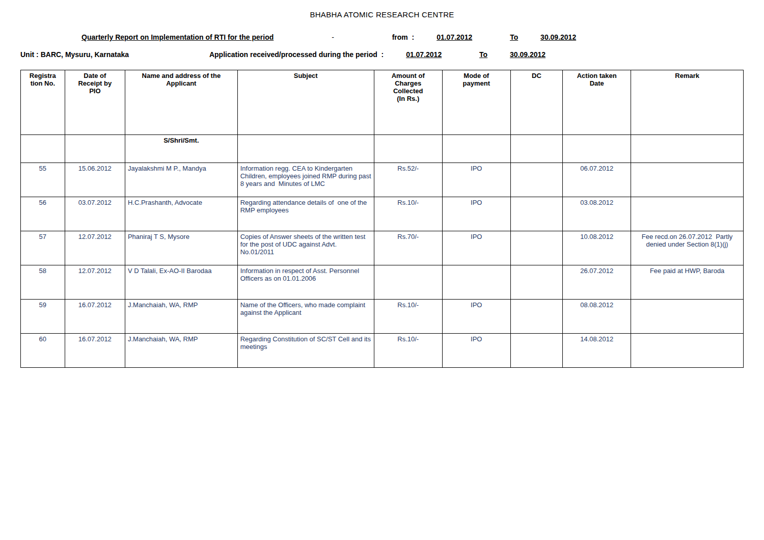BHABHA ATOMIC RESEARCH CENTRE
Quarterly Report on Implementation of RTI for the period - from : 01.07.2012 To 30.09.2012
Unit : BARC, Mysuru, Karnataka Application received/processed during the period : 01.07.2012 To 30.09.2012
| Registra tion No. | Date of Receipt by PIO | Name and address of the Applicant | Subject | Amount of Charges Collected (In Rs.) | Mode of payment | DC | Action taken Date | Remark |
| --- | --- | --- | --- | --- | --- | --- | --- | --- |
| | | S/Shri/Smt. | | | | | | |
| 55 | 15.06.2012 | Jayalakshmi M P., Mandya | Information regg. CEA to Kindergarten Children, employees joined RMP during past 8 years and Minutes of LMC | Rs.52/- | IPO | | 06.07.2012 | |
| 56 | 03.07.2012 | H.C.Prashanth, Advocate | Regarding attendance details of one of the RMP employees | Rs.10/- | IPO | | 03.08.2012 | |
| 57 | 12.07.2012 | Phaniraj T S, Mysore | Copies of Answer sheets of the written test for the post of UDC against Advt. No.01/2011 | Rs.70/- | IPO | | 10.08.2012 | Fee recd.on 26.07.2012 Partly denied under Section 8(1)(j) |
| 58 | 12.07.2012 | V D Talali, Ex-AO-II Barodaa | Information in respect of Asst. Personnel Officers as on 01.01.2006 | | | | 26.07.2012 | Fee paid at HWP, Baroda |
| 59 | 16.07.2012 | J.Manchaiah, WA, RMP | Name of the Officers, who made complaint against the Applicant | Rs.10/- | IPO | | 08.08.2012 | |
| 60 | 16.07.2012 | J.Manchaiah, WA, RMP | Regarding Constitution of SC/ST Cell and its meetings | Rs.10/- | IPO | | 14.08.2012 | |